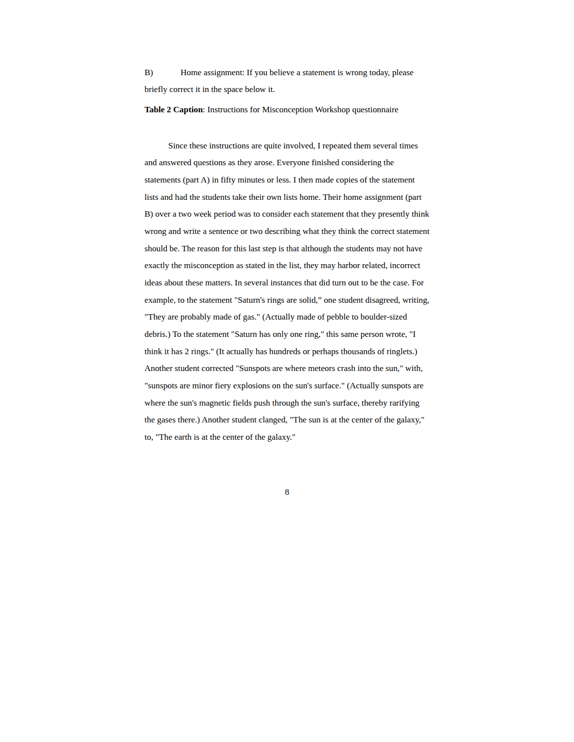B) Home assignment: If you believe a statement is wrong today, please briefly correct it in the space below it.
Table 2 Caption: Instructions for Misconception Workshop questionnaire
Since these instructions are quite involved, I repeated them several times and answered questions as they arose. Everyone finished considering the statements (part A) in fifty minutes or less. I then made copies of the statement lists and had the students take their own lists home. Their home assignment (part B) over a two week period was to consider each statement that they presently think wrong and write a sentence or two describing what they think the correct statement should be. The reason for this last step is that although the students may not have exactly the misconception as stated in the list, they may harbor related, incorrect ideas about these matters. In several instances that did turn out to be the case. For example, to the statement "Saturn's rings are solid,” one student disagreed, writing, "They are probably made of gas." (Actually made of pebble to boulder-sized debris.) To the statement "Saturn has only one ring," this same person wrote, "I think it has 2 rings." (It actually has hundreds or perhaps thousands of ringlets.) Another student corrected "Sunspots are where meteors crash into the sun," with, "sunspots are minor fiery explosions on the sun's surface." (Actually sunspots are where the sun's magnetic fields push through the sun's surface, thereby rarifying the gases there.) Another student clanged, "The sun is at the center of the galaxy," to, "The earth is at the center of the galaxy."
8